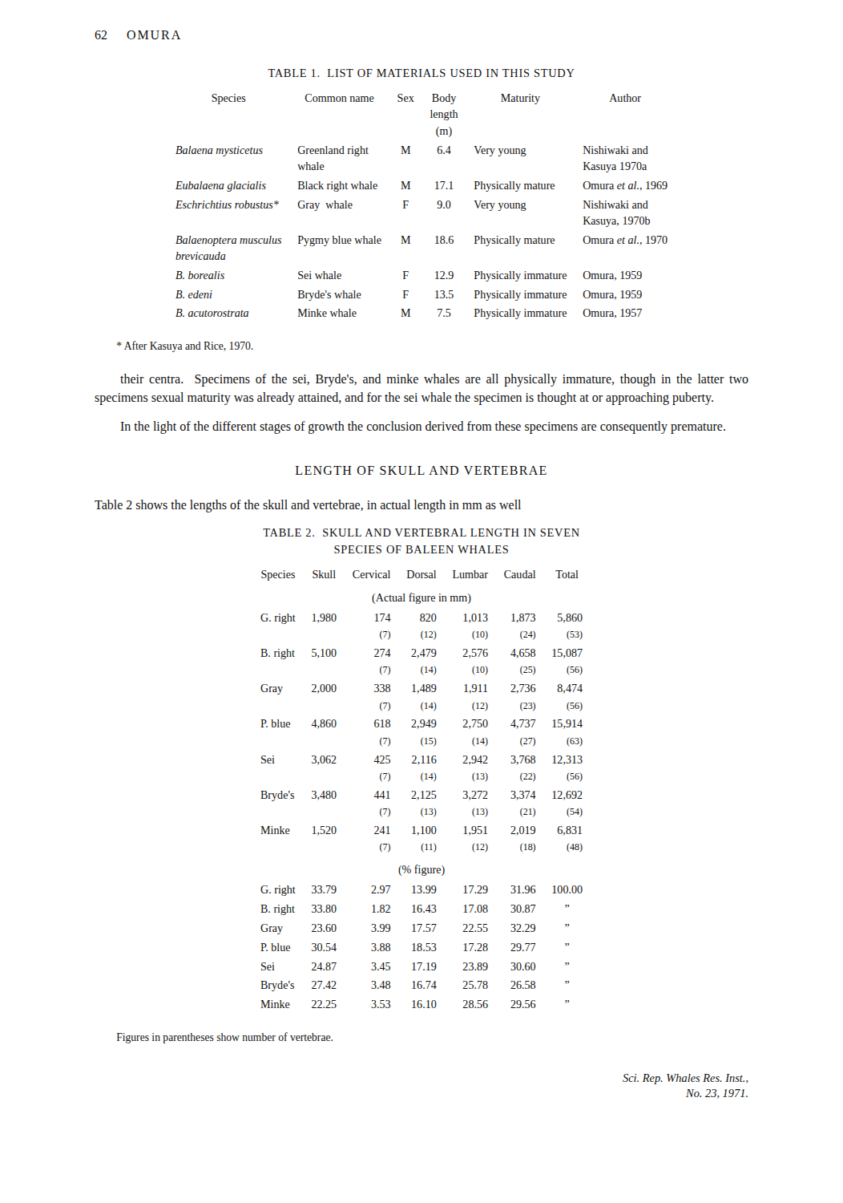62 OMURA
TABLE 1. LIST OF MATERIALS USED IN THIS STUDY
| Species | Common name | Sex | Body length (m) | Maturity | Author |
| --- | --- | --- | --- | --- | --- |
| Balaena mysticetus | Greenland right whale | M | 6.4 | Very young | Nishiwaki and Kasuya 1970a |
| Eubalaena glacialis | Black right whale | M | 17.1 | Physically mature | Omura et al. , 1969 |
| Eschrichtius robustus* | Gray whale | F | 9.0 | Very young | Nishiwaki and Kasuya, 1970b |
| Balaenoptera musculus brevicauda | Pygmy blue whale | M | 18.6 | Physically mature | Omura et al. , 1970 |
| B. borealis | Sei whale | F | 12.9 | Physically immature | Omura, 1959 |
| B. edeni | Bryde's whale | F | 13.5 | Physically immature | Omura, 1959 |
| B. acutorostrata | Minke whale | M | 7.5 | Physically immature | Omura, 1957 |
* After Kasuya and Rice, 1970.
their centra. Specimens of the sei, Bryde's, and minke whales are all physically immature, though in the latter two specimens sexual maturity was already attained, and for the sei whale the specimen is thought at or approaching puberty.
In the light of the different stages of growth the conclusion derived from these specimens are consequently premature.
LENGTH OF SKULL AND VERTEBRAE
Table 2 shows the lengths of the skull and vertebrae, in actual length in mm as well
TABLE 2. SKULL AND VERTEBRAL LENGTH IN SEVEN SPECIES OF BALEEN WHALES
| Species | Skull | Cervical | Dorsal | Lumbar | Caudal | Total |
| --- | --- | --- | --- | --- | --- | --- |
| (Actual figure in mm) |
| G. right | 1,980 | 174 (7) | 820 (12) | 1,013 (10) | 1,873 (24) | 5,860 (53) |
| B. right | 5,100 | 274 (7) | 2,479 (14) | 2,576 (10) | 4,658 (25) | 15,087 (56) |
| Gray | 2,000 | 338 (7) | 1,489 (14) | 1,911 (12) | 2,736 (23) | 8,474 (56) |
| P. blue | 4,860 | 618 (7) | 2,949 (15) | 2,750 (14) | 4,737 (27) | 15,914 (63) |
| Sei | 3,062 | 425 (7) | 2,116 (14) | 2,942 (13) | 3,768 (22) | 12,313 (56) |
| Bryde's | 3,480 | 441 (7) | 2,125 (13) | 3,272 (13) | 3,374 (21) | 12,692 (54) |
| Minke | 1,520 | 241 (7) | 1,100 (11) | 1,951 (12) | 2,019 (18) | 6,831 (48) |
| (% figure) |
| G. right | 33.79 | 2.97 | 13.99 | 17.29 | 31.96 | 100.00 |
| B. right | 33.80 | 1.82 | 16.43 | 17.08 | 30.87 | ” |
| Gray | 23.60 | 3.99 | 17.57 | 22.55 | 32.29 | ” |
| P. blue | 30.54 | 3.88 | 18.53 | 17.28 | 29.77 | ” |
| Sei | 24.87 | 3.45 | 17.19 | 23.89 | 30.60 | ” |
| Bryde's | 27.42 | 3.48 | 16.74 | 25.78 | 26.58 | ” |
| Minke | 22.25 | 3.53 | 16.10 | 28.56 | 29.56 | ” |
Figures in parentheses show number of vertebrae.
Sci. Rep. Whales Res. Inst.,
No. 23, 1971.